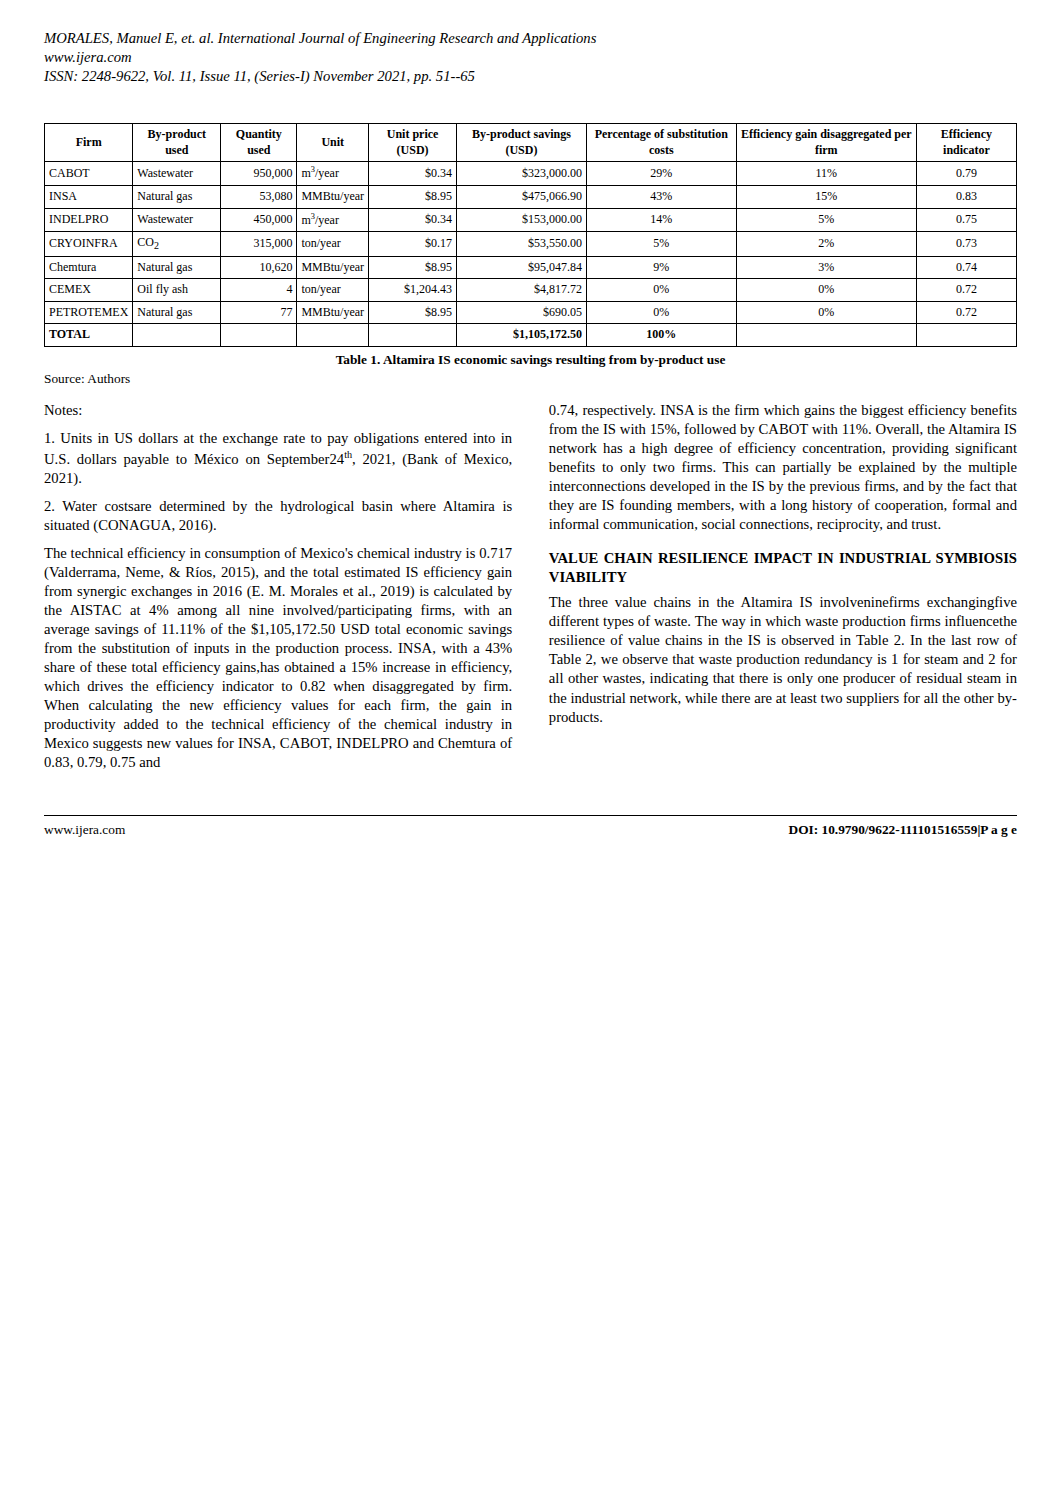MORALES, Manuel E, et. al. International Journal of Engineering Research and Applications
www.ijera.com
ISSN: 2248-9622, Vol. 11, Issue 11, (Series-I) November 2021, pp. 51--65
| Firm | By-product used | Quantity used | Unit | Unit price (USD) | By-product savings (USD) | Percentage of substitution costs | Efficiency gain disaggregated per firm | Efficiency indicator |
| --- | --- | --- | --- | --- | --- | --- | --- | --- |
| CABOT | Wastewater | 950,000 | m 3 /year | $0.34 | $323,000.00 | 29% | 11% | 0.79 |
| INSA | Natural gas | 53,080 | MMBtu/year | $8.95 | $475,066.90 | 43% | 15% | 0.83 |
| INDELPRO | Wastewater | 450,000 | m 3 /year | $0.34 | $153,000.00 | 14% | 5% | 0.75 |
| CRYOINFRA | CO 2 | 315,000 | ton/year | $0.17 | $53,550.00 | 5% | 2% | 0.73 |
| Chemtura | Natural gas | 10,620 | MMBtu/year | $8.95 | $95,047.84 | 9% | 3% | 0.74 |
| CEMEX | Oil fly ash | 4 | ton/year | $1,204.43 | $4,817.72 | 0% | 0% | 0.72 |
| PETROTEMEX | Natural gas | 77 | MMBtu/year | $8.95 | $690.05 | 0% | 0% | 0.72 |
| TOTAL | | | | | $1,105,172.50 | 100% | | |
Table 1. Altamira IS economic savings resulting from by-product use
Source: Authors
Notes:
1. Units in US dollars at the exchange rate to pay obligations entered into in U.S. dollars payable to México on September24th, 2021, (Bank of Mexico, 2021).
2. Water costsare determined by the hydrological basin where Altamira is situated (CONAGUA, 2016).
The technical efficiency in consumption of Mexico's chemical industry is 0.717 (Valderrama, Neme, & Ríos, 2015), and the total estimated IS efficiency gain from synergic exchanges in 2016 (E. M. Morales et al., 2019) is calculated by the AISTAC at 4% among all nine involved/participating firms, with an average savings of 11.11% of the $1,105,172.50 USD total economic savings from the substitution of inputs in the production process. INSA, with a 43% share of these total efficiency gains,has obtained a 15% increase in efficiency, which drives the efficiency indicator to 0.82 when disaggregated by firm. When calculating the new efficiency values for each firm, the gain in productivity added to the technical efficiency of the chemical industry in Mexico suggests new values for INSA, CABOT, INDELPRO and Chemtura of 0.83, 0.79, 0.75 and
0.74, respectively. INSA is the firm which gains the biggest efficiency benefits from the IS with 15%, followed by CABOT with 11%. Overall, the Altamira IS network has a high degree of efficiency concentration, providing significant benefits to only two firms. This can partially be explained by the multiple interconnections developed in the IS by the previous firms, and by the fact that they are IS founding members, with a long history of cooperation, formal and informal communication, social connections, reciprocity, and trust.
VALUE CHAIN RESILIENCE IMPACT IN INDUSTRIAL SYMBIOSIS VIABILITY
The three value chains in the Altamira IS involveninefirms exchangingfive different types of waste. The way in which waste production firms influencethe resilience of value chains in the IS is observed in Table 2. In the last row of Table 2, we observe that waste production redundancy is 1 for steam and 2 for all other wastes, indicating that there is only one producer of residual steam in the industrial network, while there are at least two suppliers for all the other by-products.
www.ijera.com DOI: 10.9790/9622-111101516559|P a g e